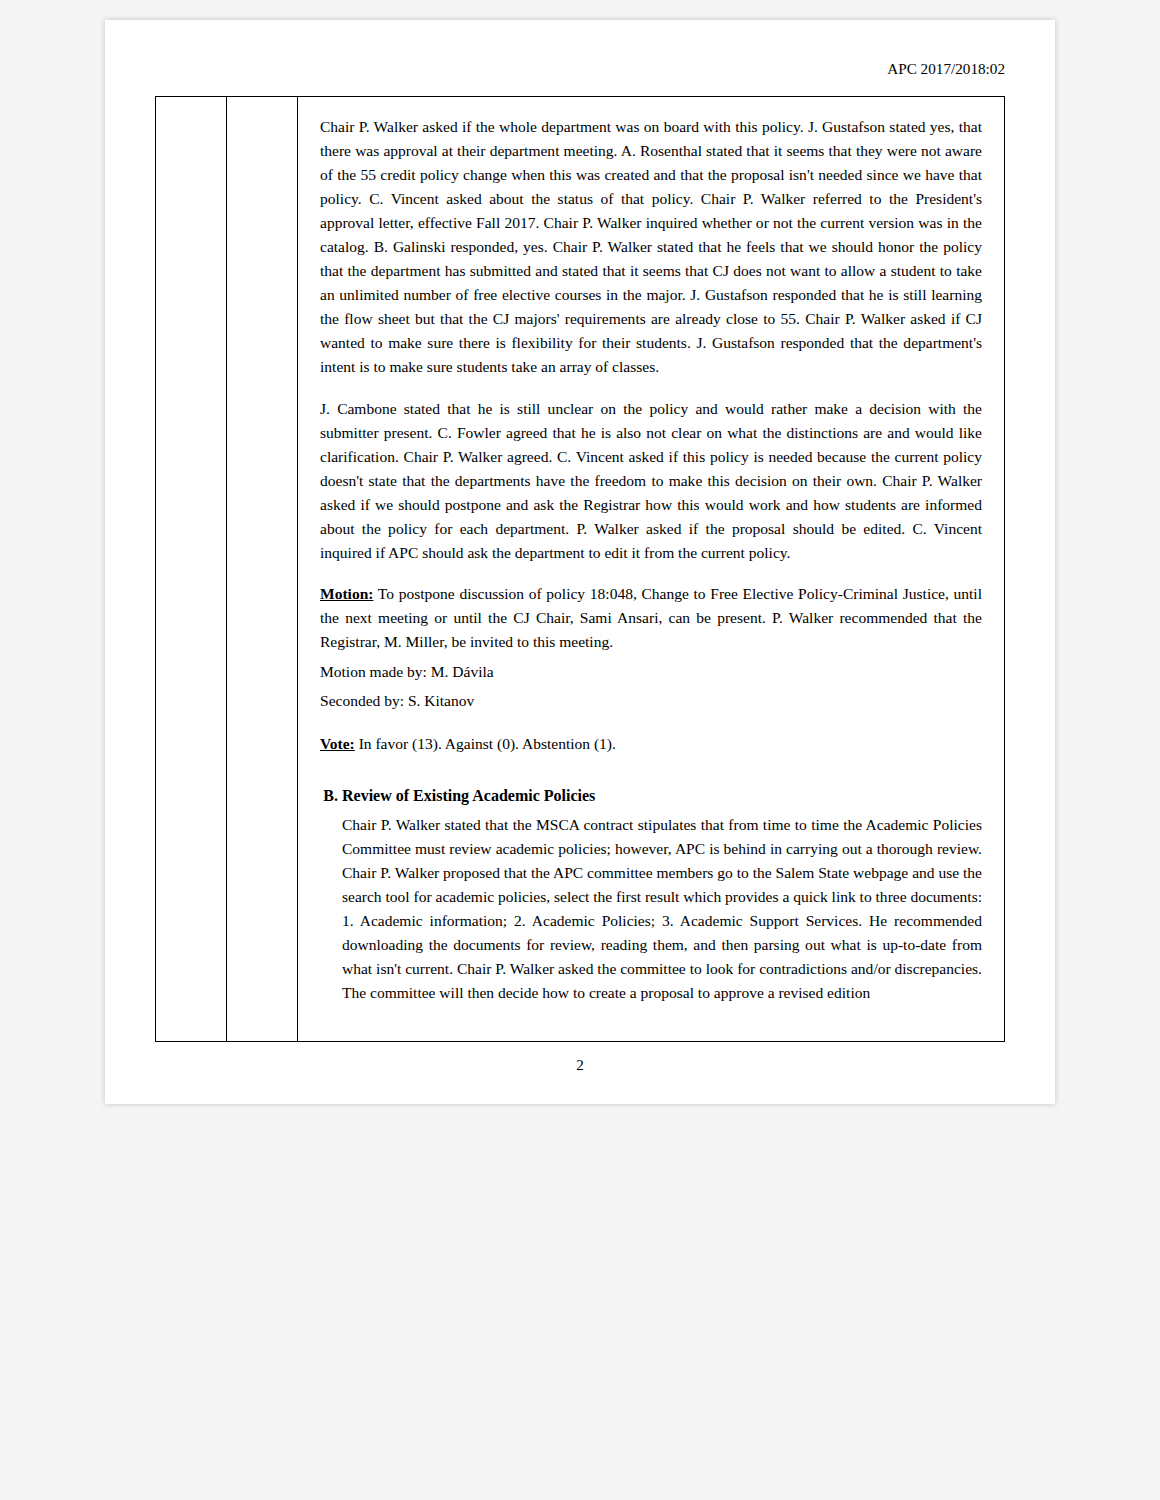APC 2017/2018:02
Chair P. Walker asked if the whole department was on board with this policy. J. Gustafson stated yes, that there was approval at their department meeting. A. Rosenthal stated that it seems that they were not aware of the 55 credit policy change when this was created and that the proposal isn't needed since we have that policy. C. Vincent asked about the status of that policy. Chair P. Walker referred to the President's approval letter, effective Fall 2017. Chair P. Walker inquired whether or not the current version was in the catalog. B. Galinski responded, yes. Chair P. Walker stated that he feels that we should honor the policy that the department has submitted and stated that it seems that CJ does not want to allow a student to take an unlimited number of free elective courses in the major. J. Gustafson responded that he is still learning the flow sheet but that the CJ majors' requirements are already close to 55. Chair P. Walker asked if CJ wanted to make sure there is flexibility for their students. J. Gustafson responded that the department's intent is to make sure students take an array of classes.
J. Cambone stated that he is still unclear on the policy and would rather make a decision with the submitter present. C. Fowler agreed that he is also not clear on what the distinctions are and would like clarification. Chair P. Walker agreed. C. Vincent asked if this policy is needed because the current policy doesn't state that the departments have the freedom to make this decision on their own. Chair P. Walker asked if we should postpone and ask the Registrar how this would work and how students are informed about the policy for each department. P. Walker asked if the proposal should be edited. C. Vincent inquired if APC should ask the department to edit it from the current policy.
Motion: To postpone discussion of policy 18:048, Change to Free Elective Policy-Criminal Justice, until the next meeting or until the CJ Chair, Sami Ansari, can be present. P. Walker recommended that the Registrar, M. Miller, be invited to this meeting.
Motion made by: M. Dávila
Seconded by: S. Kitanov
Vote: In favor (13). Against (0). Abstention (1).
Review of Existing Academic Policies
Chair P. Walker stated that the MSCA contract stipulates that from time to time the Academic Policies Committee must review academic policies; however, APC is behind in carrying out a thorough review. Chair P. Walker proposed that the APC committee members go to the Salem State webpage and use the search tool for academic policies, select the first result which provides a quick link to three documents: 1. Academic information; 2. Academic Policies; 3. Academic Support Services. He recommended downloading the documents for review, reading them, and then parsing out what is up-to-date from what isn't current. Chair P. Walker asked the committee to look for contradictions and/or discrepancies. The committee will then decide how to create a proposal to approve a revised edition
2